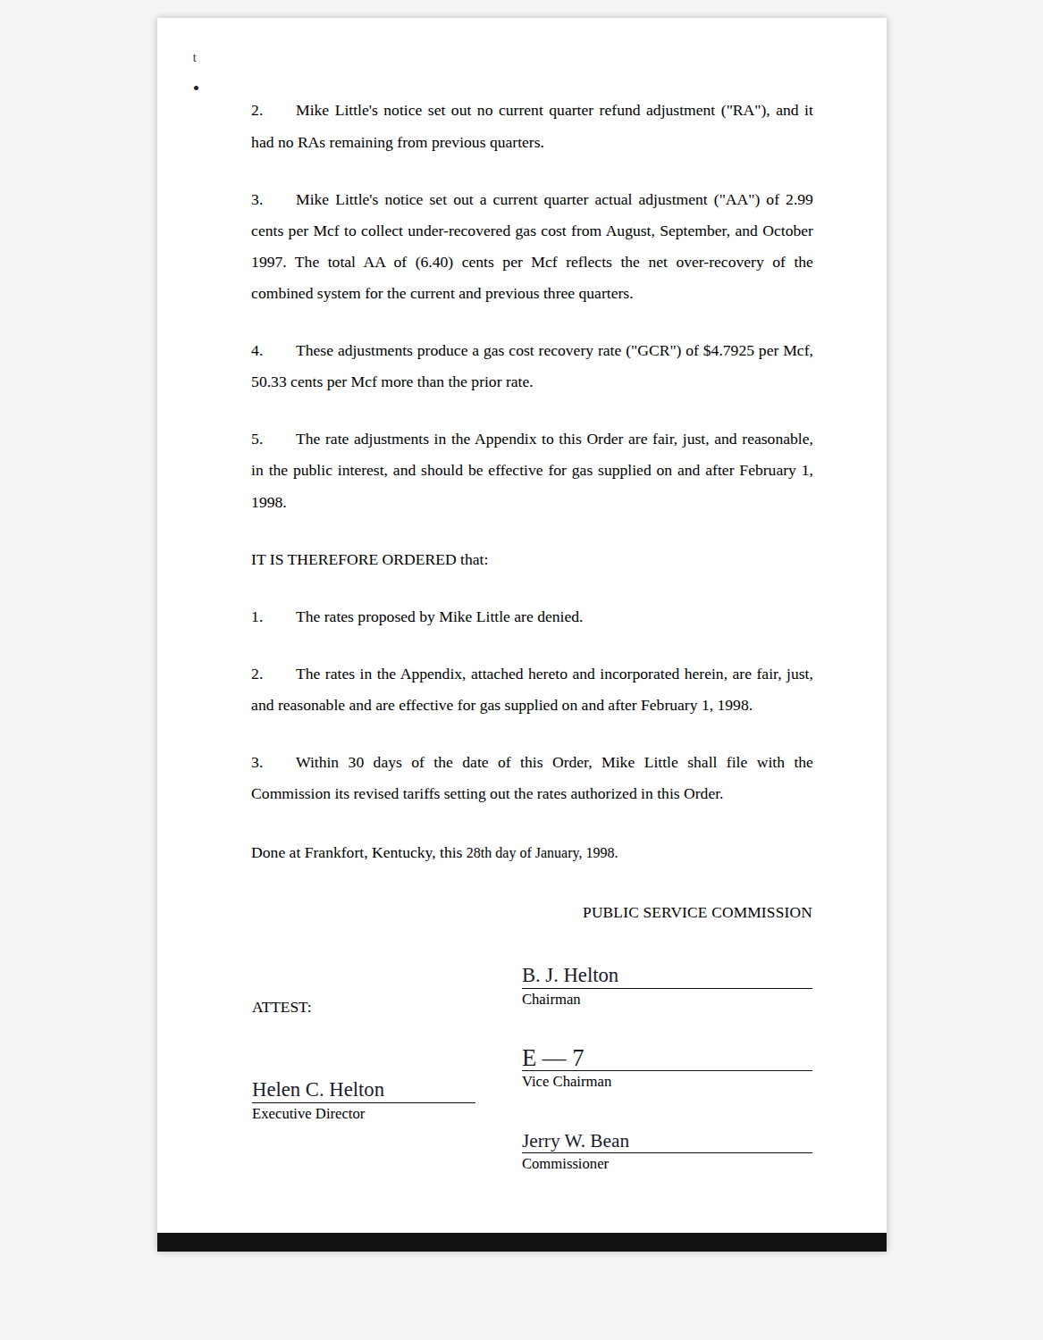t
•
2. Mike Little's notice set out no current quarter refund adjustment ("RA"), and it had no RAs remaining from previous quarters.
3. Mike Little's notice set out a current quarter actual adjustment ("AA") of 2.99 cents per Mcf to collect under-recovered gas cost from August, September, and October 1997. The total AA of (6.40) cents per Mcf reflects the net over-recovery of the combined system for the current and previous three quarters.
4. These adjustments produce a gas cost recovery rate ("GCR") of $4.7925 per Mcf, 50.33 cents per Mcf more than the prior rate.
5. The rate adjustments in the Appendix to this Order are fair, just, and reasonable, in the public interest, and should be effective for gas supplied on and after February 1, 1998.
IT IS THEREFORE ORDERED that:
1. The rates proposed by Mike Little are denied.
2. The rates in the Appendix, attached hereto and incorporated herein, are fair, just, and reasonable and are effective for gas supplied on and after February 1, 1998.
3. Within 30 days of the date of this Order, Mike Little shall file with the Commission its revised tariffs setting out the rates authorized in this Order.
Done at Frankfort, Kentucky, this 28th day of January, 1998.
| | PUBLIC SERVICE COMMISSION |
| ATTEST: Helen C. Helton Executive Director | B. J. Helton Chairman E — 7 Vice Chairman Jerry W. Bean Commissioner |